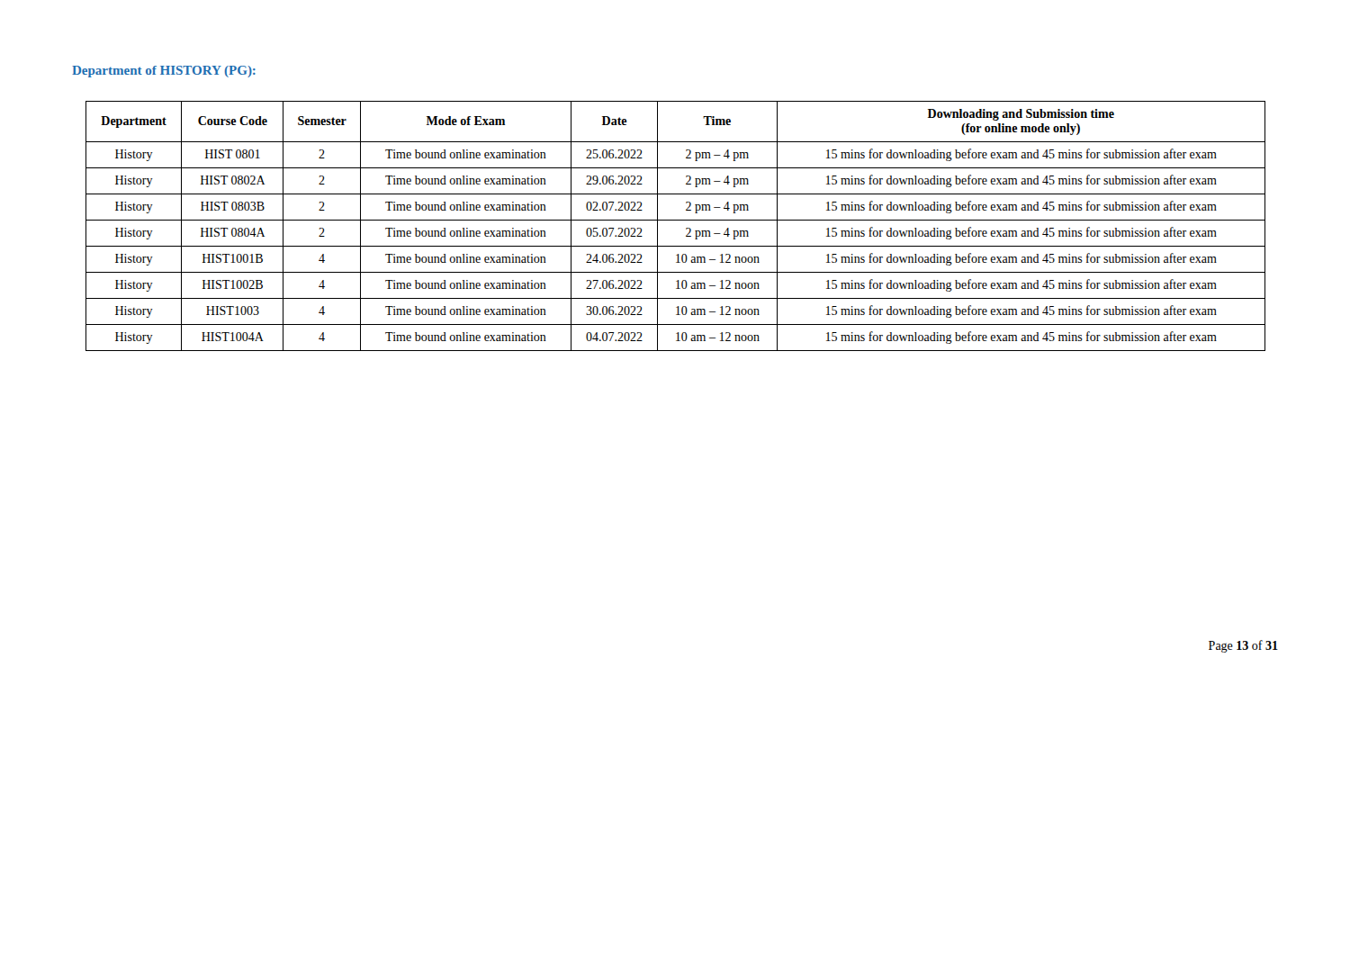Department of HISTORY (PG):
| Department | Course Code | Semester | Mode of Exam | Date | Time | Downloading and Submission time (for online mode only) |
| --- | --- | --- | --- | --- | --- | --- |
| History | HIST 0801 | 2 | Time bound online examination | 25.06.2022 | 2 pm – 4 pm | 15 mins for downloading before exam and 45 mins for submission after exam |
| History | HIST 0802A | 2 | Time bound online examination | 29.06.2022 | 2 pm – 4 pm | 15 mins for downloading before exam and 45 mins for submission after exam |
| History | HIST 0803B | 2 | Time bound online examination | 02.07.2022 | 2 pm – 4 pm | 15 mins for downloading before exam and 45 mins for submission after exam |
| History | HIST 0804A | 2 | Time bound online examination | 05.07.2022 | 2 pm – 4 pm | 15 mins for downloading before exam and 45 mins for submission after exam |
| History | HIST1001B | 4 | Time bound online examination | 24.06.2022 | 10 am – 12 noon | 15 mins for downloading before exam and 45 mins for submission after exam |
| History | HIST1002B | 4 | Time bound online examination | 27.06.2022 | 10 am – 12 noon | 15 mins for downloading before exam and 45 mins for submission after exam |
| History | HIST1003 | 4 | Time bound online examination | 30.06.2022 | 10 am – 12 noon | 15 mins for downloading before exam and 45 mins for submission after exam |
| History | HIST1004A | 4 | Time bound online examination | 04.07.2022 | 10 am – 12 noon | 15 mins for downloading before exam and 45 mins for submission after exam |
Page 13 of 31